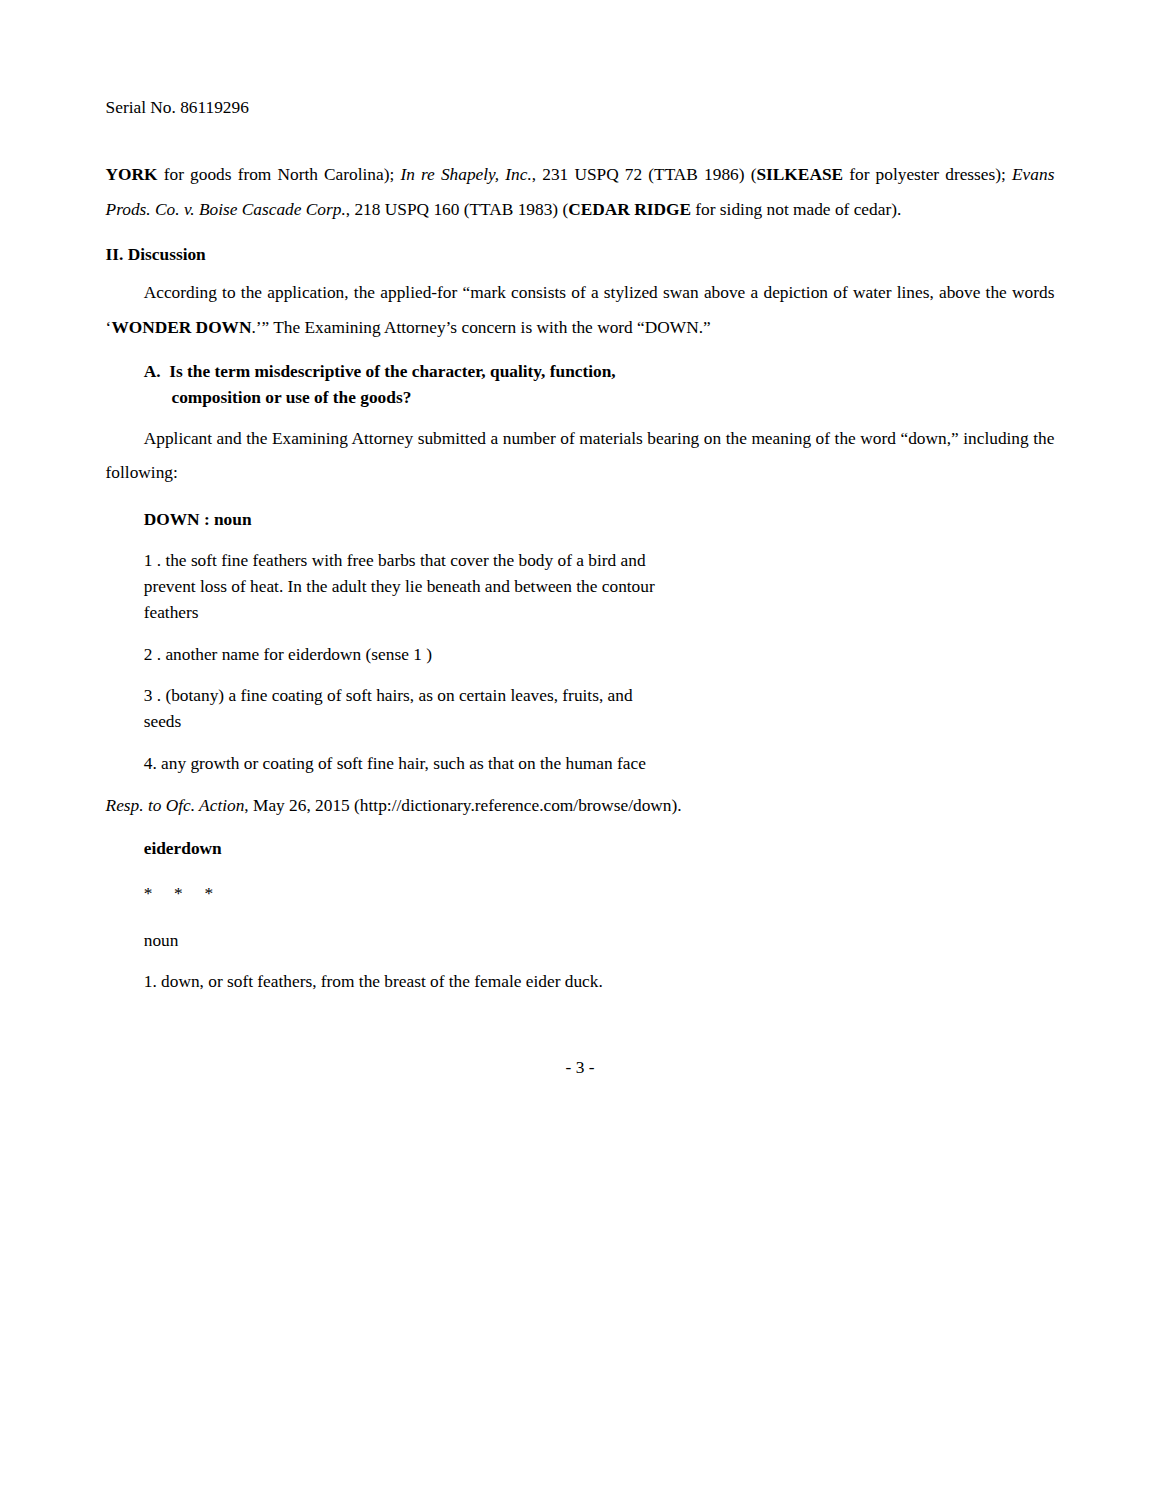Serial No. 86119296
YORK for goods from North Carolina); In re Shapely, Inc., 231 USPQ 72 (TTAB 1986) (SILKEASE for polyester dresses); Evans Prods. Co. v. Boise Cascade Corp., 218 USPQ 160 (TTAB 1983) (CEDAR RIDGE for siding not made of cedar).
II. Discussion
According to the application, the applied-for “mark consists of a stylized swan above a depiction of water lines, above the words ‘WONDER DOWN.’” The Examining Attorney’s concern is with the word “DOWN.”
A. Is the term misdescriptive of the character, quality, function, composition or use of the goods?
Applicant and the Examining Attorney submitted a number of materials bearing on the meaning of the word “down,” including the following:
DOWN : noun
1 . the soft fine feathers with free barbs that cover the body of a bird and prevent loss of heat. In the adult they lie beneath and between the contour feathers
2 . another name for eiderdown (sense 1 )
3 . (botany) a fine coating of soft hairs, as on certain leaves, fruits, and seeds
4. any growth or coating of soft fine hair, such as that on the human face
Resp. to Ofc. Action, May 26, 2015 (http://dictionary.reference.com/browse/down).
eiderdown
* * *
noun
1. down, or soft feathers, from the breast of the female eider duck.
- 3 -